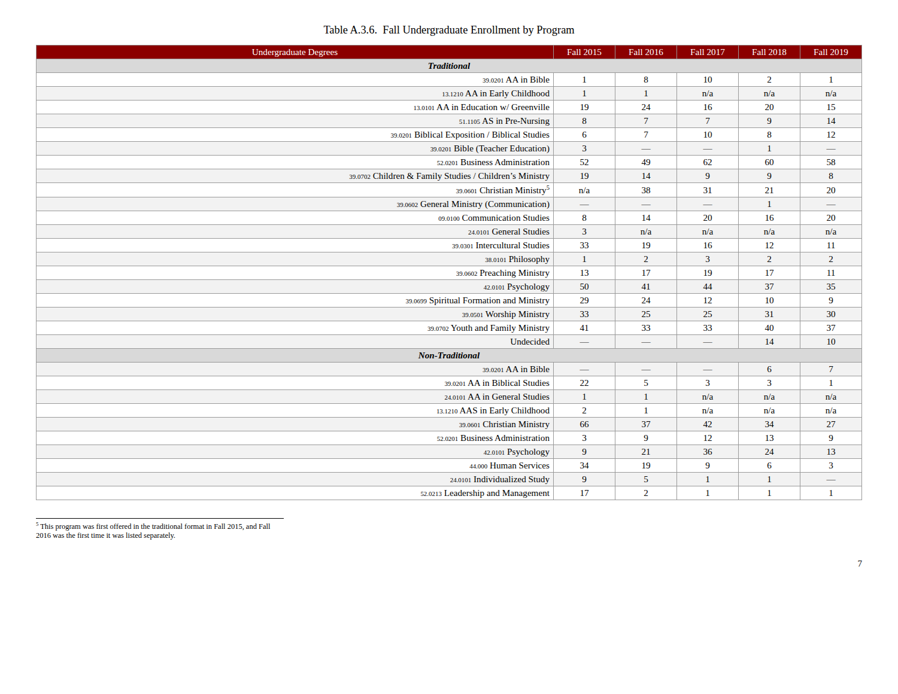Table A.3.6. Fall Undergraduate Enrollment by Program
| Undergraduate Degrees | Fall 2015 | Fall 2016 | Fall 2017 | Fall 2018 | Fall 2019 |
| --- | --- | --- | --- | --- | --- |
| Traditional |
| 39.0201 AA in Bible | 1 | 8 | 10 | 2 | 1 |
| 13.1210 AA in Early Childhood | 1 | 1 | n/a | n/a | n/a |
| 13.0101 AA in Education w/ Greenville | 19 | 24 | 16 | 20 | 15 |
| 51.1105 AS in Pre-Nursing | 8 | 7 | 7 | 9 | 14 |
| 39.0201 Biblical Exposition / Biblical Studies | 6 | 7 | 10 | 8 | 12 |
| 39.0201 Bible (Teacher Education) | 3 | — | — | 1 | — |
| 52.0201 Business Administration | 52 | 49 | 62 | 60 | 58 |
| 39.0702 Children & Family Studies / Children’s Ministry | 19 | 14 | 9 | 9 | 8 |
| 39.0601 Christian Ministry 5 | n/a | 38 | 31 | 21 | 20 |
| 39.0602 General Ministry (Communication) | — | — | — | 1 | — |
| 09.0100 Communication Studies | 8 | 14 | 20 | 16 | 20 |
| 24.0101 General Studies | 3 | n/a | n/a | n/a | n/a |
| 39.0301 Intercultural Studies | 33 | 19 | 16 | 12 | 11 |
| 38.0101 Philosophy | 1 | 2 | 3 | 2 | 2 |
| 39.0602 Preaching Ministry | 13 | 17 | 19 | 17 | 11 |
| 42.0101 Psychology | 50 | 41 | 44 | 37 | 35 |
| 39.0699 Spiritual Formation and Ministry | 29 | 24 | 12 | 10 | 9 |
| 39.0501 Worship Ministry | 33 | 25 | 25 | 31 | 30 |
| 39.0702 Youth and Family Ministry | 41 | 33 | 33 | 40 | 37 |
| Undecided | — | — | — | 14 | 10 |
| Non-Traditional |
| 39.0201 AA in Bible | — | — | — | 6 | 7 |
| 39.0201 AA in Biblical Studies | 22 | 5 | 3 | 3 | 1 |
| 24.0101 AA in General Studies | 1 | 1 | n/a | n/a | n/a |
| 13.1210 AAS in Early Childhood | 2 | 1 | n/a | n/a | n/a |
| 39.0601 Christian Ministry | 66 | 37 | 42 | 34 | 27 |
| 52.0201 Business Administration | 3 | 9 | 12 | 13 | 9 |
| 42.0101 Psychology | 9 | 21 | 36 | 24 | 13 |
| 44.000 Human Services | 34 | 19 | 9 | 6 | 3 |
| 24.0101 Individualized Study | 9 | 5 | 1 | 1 | — |
| 52.0213 Leadership and Management | 17 | 2 | 1 | 1 | 1 |
5 This program was first offered in the traditional format in Fall 2015, and Fall 2016 was the first time it was listed separately.
7